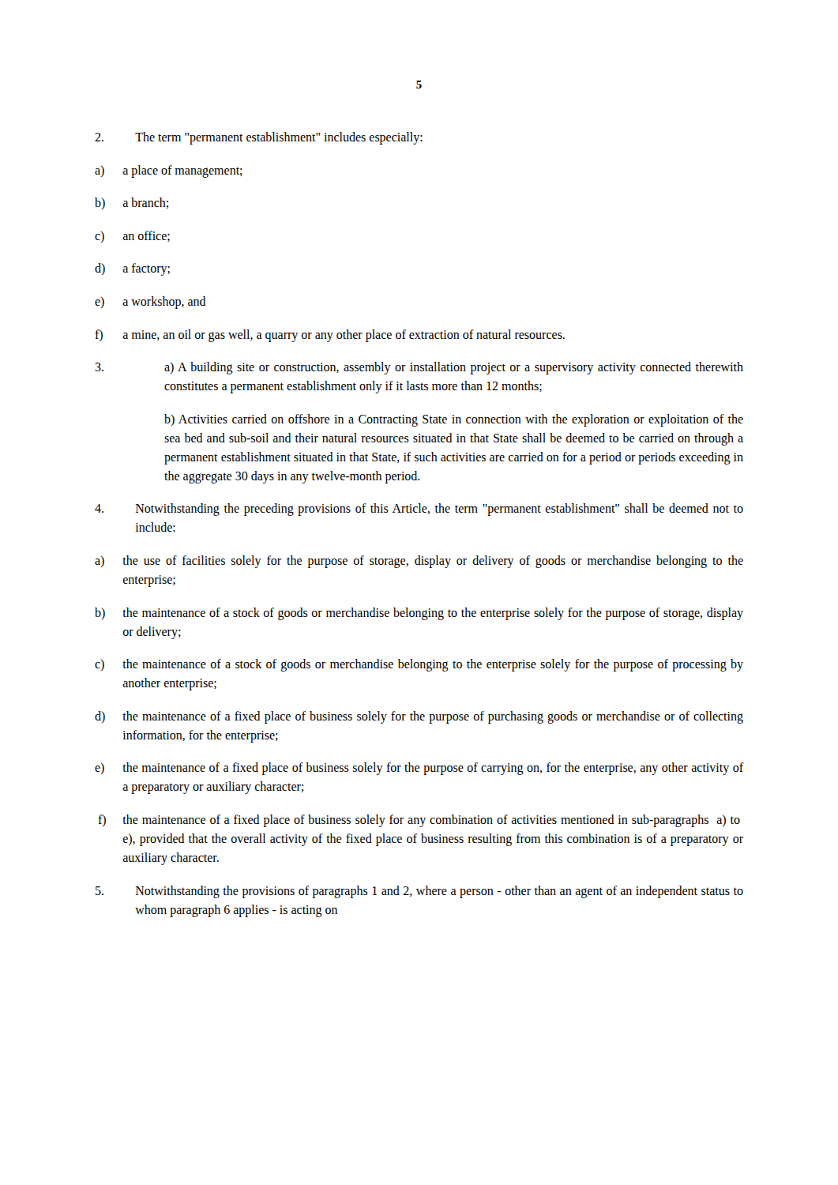5
2.
The term "permanent establishment" includes especially:
a)
a place of management;
b)
a branch;
c)
an office;
d)
a factory;
e)
a workshop, and
f)
a mine, an oil or gas well, a quarry or any other place of extraction of natural resources.
3.
a) A building site or construction, assembly or installation project or a supervisory activity connected therewith constitutes a permanent establishment only if it lasts more than 12 months;
b) Activities carried on offshore in a Contracting State in connection with the exploration or exploitation of the sea bed and sub-soil and their natural resources situated in that State shall be deemed to be carried on through a permanent establishment situated in that State, if such activities are carried on for a period or periods exceeding in the aggregate 30 days in any twelve-month period.
4.
Notwithstanding the preceding provisions of this Article, the term "permanent establishment" shall be deemed not to include:
a)
the use of facilities solely for the purpose of storage, display or delivery of goods or merchandise belonging to the enterprise;
b)
the maintenance of a stock of goods or merchandise belonging to the enterprise solely for the purpose of storage, display or delivery;
c)
the maintenance of a stock of goods or merchandise belonging to the enterprise solely for the purpose of processing by another enterprise;
d)
the maintenance of a fixed place of business solely for the purpose of purchasing goods or merchandise or of collecting information, for the enterprise;
e)
the maintenance of a fixed place of business solely for the purpose of carrying on, for the enterprise, any other activity of a preparatory or auxiliary character;
f)
the maintenance of a fixed place of business solely for any combination of activities mentioned in sub-paragraphs a) to e), provided that the overall activity of the fixed place of business resulting from this combination is of a preparatory or auxiliary character.
5.
Notwithstanding the provisions of paragraphs 1 and 2, where a person - other than an agent of an independent status to whom paragraph 6 applies - is acting on